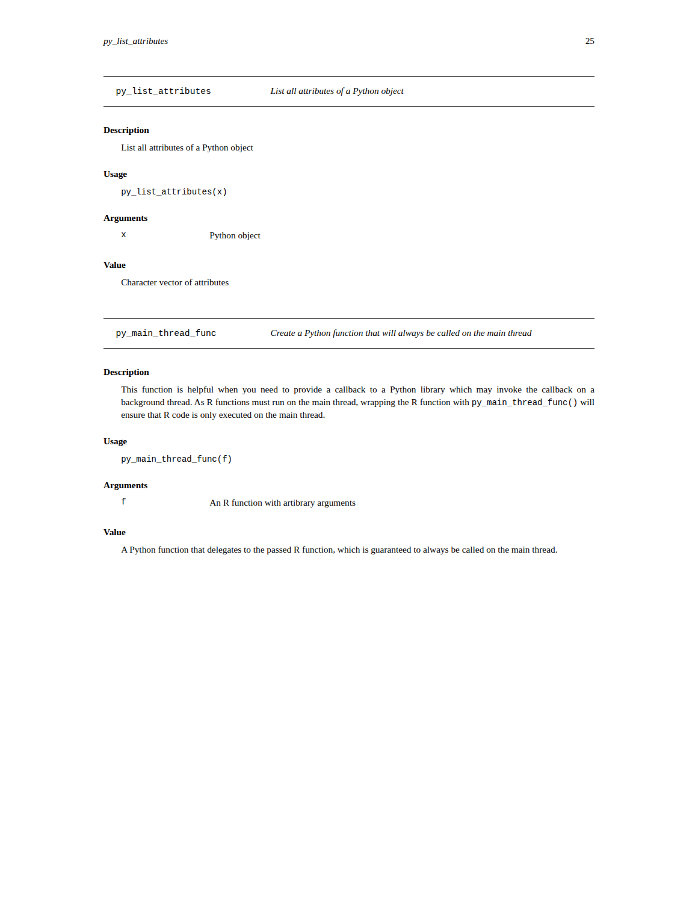py_list_attributes 25
| py_list_attributes | List all attributes of a Python object |
Description
List all attributes of a Python object
Usage
py_list_attributes(x)
Arguments
| x | Python object |
Value
Character vector of attributes
| py_main_thread_func | Create a Python function that will always be called on the main thread |
Description
This function is helpful when you need to provide a callback to a Python library which may invoke the callback on a background thread. As R functions must run on the main thread, wrapping the R function with py_main_thread_func() will ensure that R code is only executed on the main thread.
Usage
py_main_thread_func(f)
Arguments
| f | An R function with artibrary arguments |
Value
A Python function that delegates to the passed R function, which is guaranteed to always be called on the main thread.